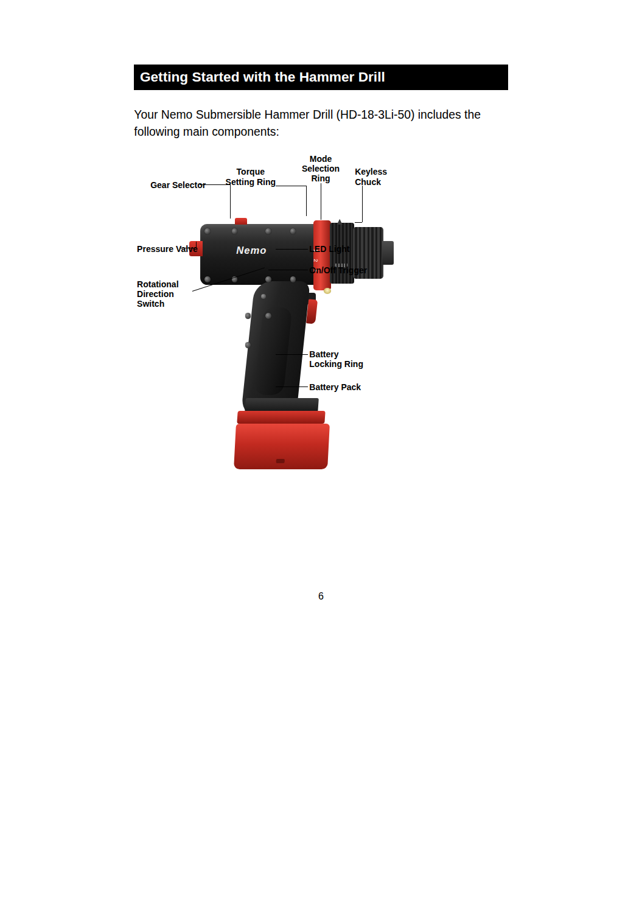Getting Started with the Hammer Drill
Your Nemo Submersible Hammer Drill (HD-18-3Li-50) includes the following main components:
1 2 3
Gear Selector
Torque
Setting Ring
Mode
Selection
Ring
Keyless
Chuck
Pressure Valve
Rotational
Direction
Switch
LED Light
On/Off Trigger
Battery
Locking Ring
Battery Pack
6